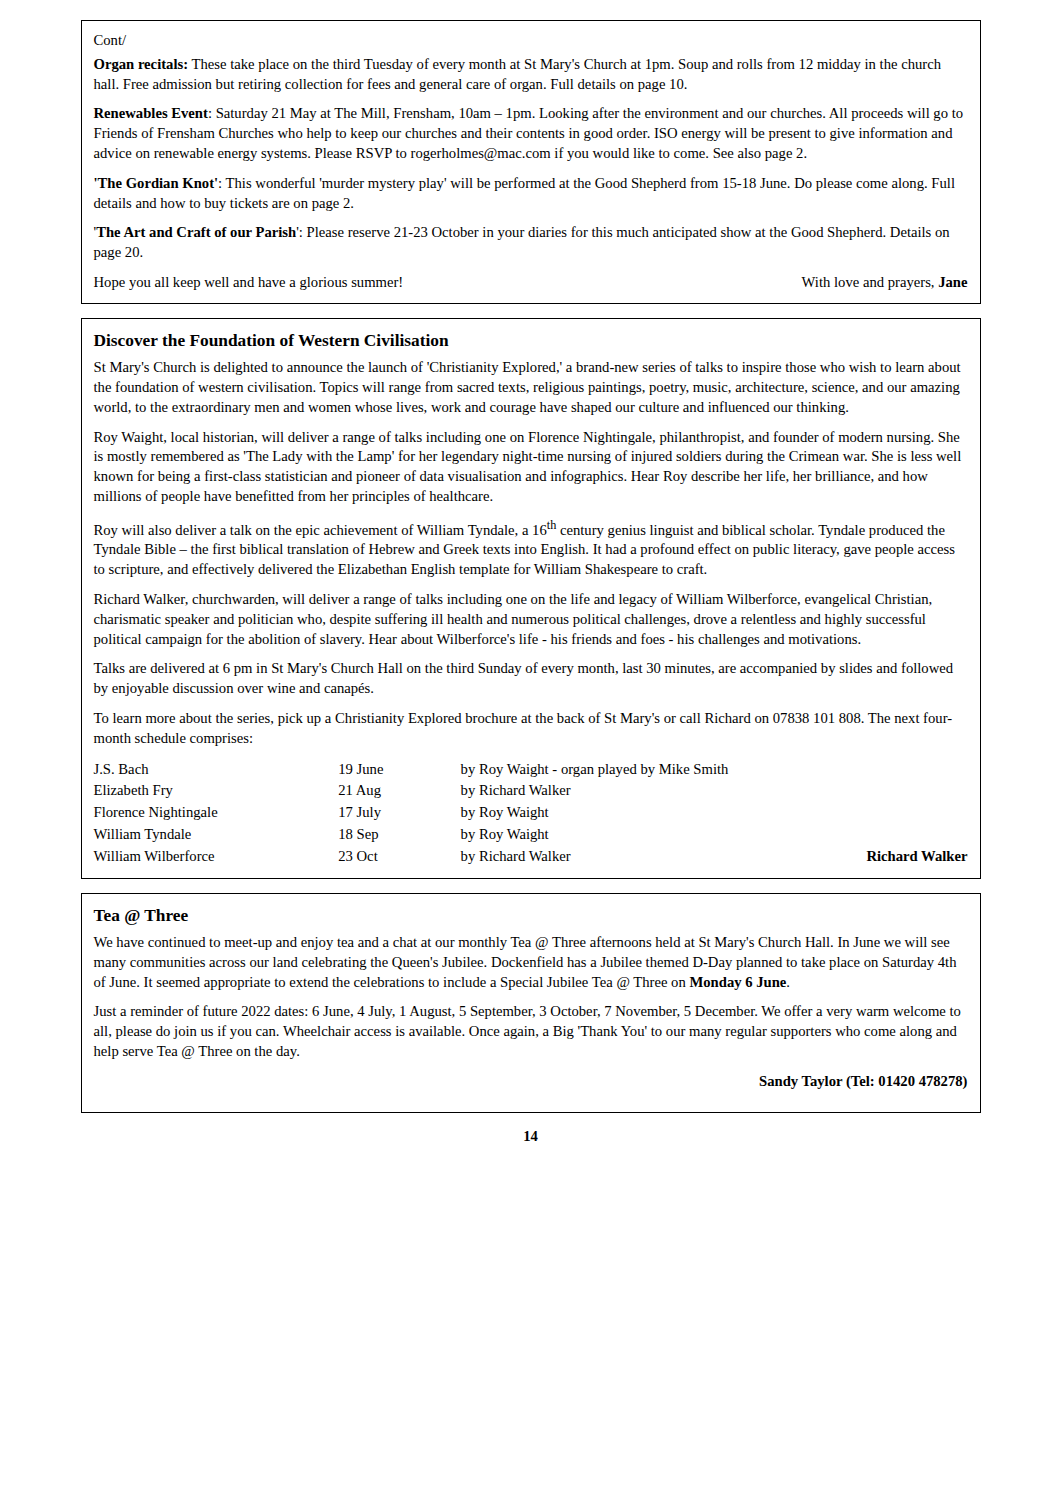Cont/
Organ recitals: These take place on the third Tuesday of every month at St Mary's Church at 1pm. Soup and rolls from 12 midday in the church hall. Free admission but retiring collection for fees and general care of organ. Full details on page 10.
Renewables Event: Saturday 21 May at The Mill, Frensham, 10am – 1pm. Looking after the environment and our churches. All proceeds will go to Friends of Frensham Churches who help to keep our churches and their contents in good order. ISO energy will be present to give information and advice on renewable energy systems. Please RSVP to rogerholmes@mac.com if you would like to come. See also page 2.
'The Gordian Knot': This wonderful 'murder mystery play' will be performed at the Good Shepherd from 15-18 June. Do please come along. Full details and how to buy tickets are on page 2.
'The Art and Craft of our Parish': Please reserve 21-23 October in your diaries for this much anticipated show at the Good Shepherd. Details on page 20.
Hope you all keep well and have a glorious summer! With love and prayers, Jane
Discover the Foundation of Western Civilisation
St Mary's Church is delighted to announce the launch of 'Christianity Explored,' a brand-new series of talks to inspire those who wish to learn about the foundation of western civilisation. Topics will range from sacred texts, religious paintings, poetry, music, architecture, science, and our amazing world, to the extraordinary men and women whose lives, work and courage have shaped our culture and influenced our thinking.
Roy Waight, local historian, will deliver a range of talks including one on Florence Nightingale, philanthropist, and founder of modern nursing. She is mostly remembered as 'The Lady with the Lamp' for her legendary night-time nursing of injured soldiers during the Crimean war. She is less well known for being a first-class statistician and pioneer of data visualisation and infographics. Hear Roy describe her life, her brilliance, and how millions of people have benefitted from her principles of healthcare.
Roy will also deliver a talk on the epic achievement of William Tyndale, a 16th century genius linguist and biblical scholar. Tyndale produced the Tyndale Bible – the first biblical translation of Hebrew and Greek texts into English. It had a profound effect on public literacy, gave people access to scripture, and effectively delivered the Elizabethan English template for William Shakespeare to craft.
Richard Walker, churchwarden, will deliver a range of talks including one on the life and legacy of William Wilberforce, evangelical Christian, charismatic speaker and politician who, despite suffering ill health and numerous political challenges, drove a relentless and highly successful political campaign for the abolition of slavery. Hear about Wilberforce's life - his friends and foes - his challenges and motivations.
Talks are delivered at 6 pm in St Mary's Church Hall on the third Sunday of every month, last 30 minutes, are accompanied by slides and followed by enjoyable discussion over wine and canapés.
To learn more about the series, pick up a Christianity Explored brochure at the back of St Mary's or call Richard on 07838 101 808. The next four-month schedule comprises:
| J.S. Bach | 19 June | by Roy Waight - organ played by Mike Smith | |
| Elizabeth Fry | 21 Aug | by Richard Walker | |
| Florence Nightingale | 17 July | by Roy Waight | |
| William Tyndale | 18 Sep | by Roy Waight | |
| William Wilberforce | 23 Oct | by Richard Walker | Richard Walker |
Tea @ Three
We have continued to meet-up and enjoy tea and a chat at our monthly Tea @ Three afternoons held at St Mary's Church Hall. In June we will see many communities across our land celebrating the Queen's Jubilee. Dockenfield has a Jubilee themed D-Day planned to take place on Saturday 4th of June. It seemed appropriate to extend the celebrations to include a Special Jubilee Tea @ Three on Monday 6 June.
Just a reminder of future 2022 dates: 6 June, 4 July, 1 August, 5 September, 3 October, 7 November, 5 December. We offer a very warm welcome to all, please do join us if you can. Wheelchair access is available. Once again, a Big 'Thank You' to our many regular supporters who come along and help serve Tea @ Three on the day.
Sandy Taylor (Tel: 01420 478278)
14